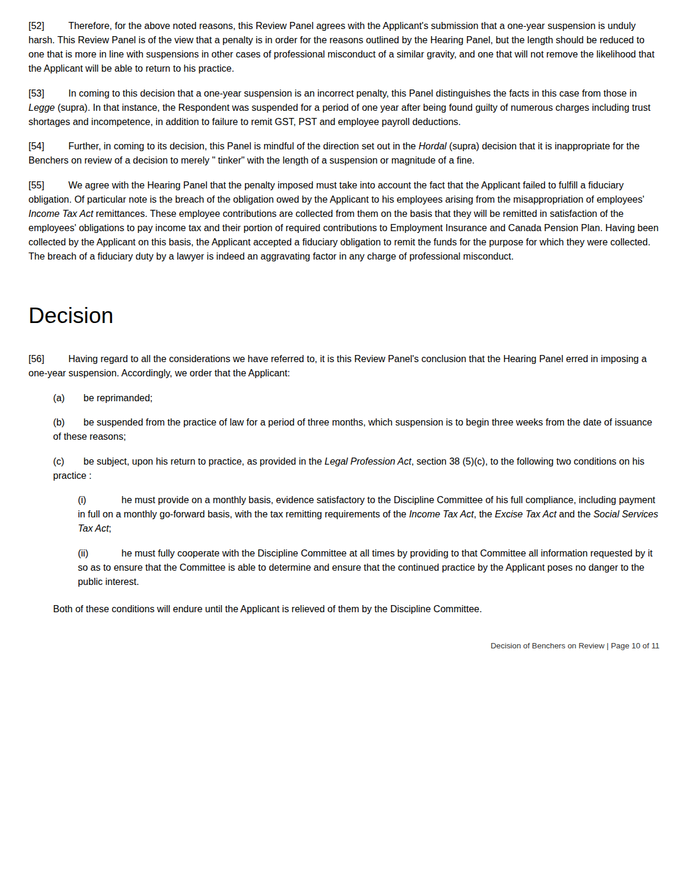[52] Therefore, for the above noted reasons, this Review Panel agrees with the Applicant's submission that a one-year suspension is unduly harsh. This Review Panel is of the view that a penalty is in order for the reasons outlined by the Hearing Panel, but the length should be reduced to one that is more in line with suspensions in other cases of professional misconduct of a similar gravity, and one that will not remove the likelihood that the Applicant will be able to return to his practice.
[53] In coming to this decision that a one-year suspension is an incorrect penalty, this Panel distinguishes the facts in this case from those in Legge (supra). In that instance, the Respondent was suspended for a period of one year after being found guilty of numerous charges including trust shortages and incompetence, in addition to failure to remit GST, PST and employee payroll deductions.
[54] Further, in coming to its decision, this Panel is mindful of the direction set out in the Hordal (supra) decision that it is inappropriate for the Benchers on review of a decision to merely " tinker" with the length of a suspension or magnitude of a fine.
[55] We agree with the Hearing Panel that the penalty imposed must take into account the fact that the Applicant failed to fulfill a fiduciary obligation. Of particular note is the breach of the obligation owed by the Applicant to his employees arising from the misappropriation of employees' Income Tax Act remittances. These employee contributions are collected from them on the basis that they will be remitted in satisfaction of the employees' obligations to pay income tax and their portion of required contributions to Employment Insurance and Canada Pension Plan. Having been collected by the Applicant on this basis, the Applicant accepted a fiduciary obligation to remit the funds for the purpose for which they were collected. The breach of a fiduciary duty by a lawyer is indeed an aggravating factor in any charge of professional misconduct.
Decision
[56] Having regard to all the considerations we have referred to, it is this Review Panel's conclusion that the Hearing Panel erred in imposing a one-year suspension. Accordingly, we order that the Applicant:
(a) be reprimanded;
(b) be suspended from the practice of law for a period of three months, which suspension is to begin three weeks from the date of issuance of these reasons;
(c) be subject, upon his return to practice, as provided in the Legal Profession Act, section 38 (5)(c), to the following two conditions on his practice :
(i) he must provide on a monthly basis, evidence satisfactory to the Discipline Committee of his full compliance, including payment in full on a monthly go-forward basis, with the tax remitting requirements of the Income Tax Act, the Excise Tax Act and the Social Services Tax Act;
(ii) he must fully cooperate with the Discipline Committee at all times by providing to that Committee all information requested by it so as to ensure that the Committee is able to determine and ensure that the continued practice by the Applicant poses no danger to the public interest.
Both of these conditions will endure until the Applicant is relieved of them by the Discipline Committee.
Decision of Benchers on Review | Page 10 of 11